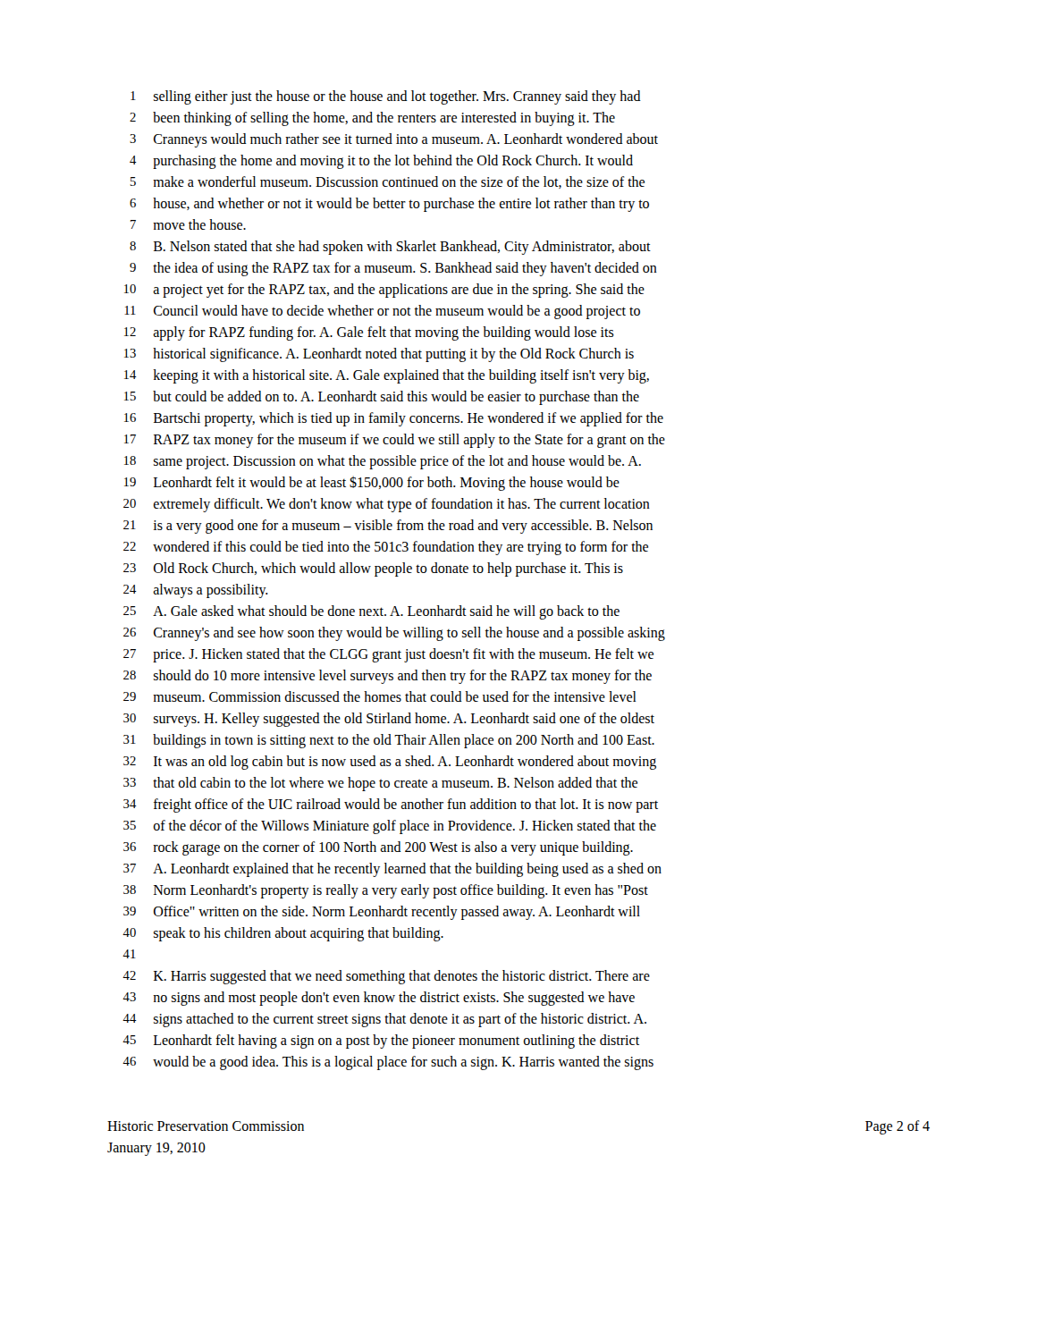selling either just the house or the house and lot together. Mrs. Cranney said they had
been thinking of selling the home, and the renters are interested in buying it. The
Cranneys would much rather see it turned into a museum. A. Leonhardt wondered about
purchasing the home and moving it to the lot behind the Old Rock Church. It would
make a wonderful museum. Discussion continued on the size of the lot, the size of the
house, and whether or not it would be better to purchase the entire lot rather than try to
move the house.
B. Nelson stated that she had spoken with Skarlet Bankhead, City Administrator, about
the idea of using the RAPZ tax for a museum. S. Bankhead said they haven't decided on
a project yet for the RAPZ tax, and the applications are due in the spring. She said the
Council would have to decide whether or not the museum would be a good project to
apply for RAPZ funding for. A. Gale felt that moving the building would lose its
historical significance. A. Leonhardt noted that putting it by the Old Rock Church is
keeping it with a historical site. A. Gale explained that the building itself isn't very big,
but could be added on to. A. Leonhardt said this would be easier to purchase than the
Bartschi property, which is tied up in family concerns. He wondered if we applied for the
RAPZ tax money for the museum if we could we still apply to the State for a grant on the
same project. Discussion on what the possible price of the lot and house would be. A.
Leonhardt felt it would be at least $150,000 for both. Moving the house would be
extremely difficult. We don't know what type of foundation it has. The current location
is a very good one for a museum – visible from the road and very accessible. B. Nelson
wondered if this could be tied into the 501c3 foundation they are trying to form for the
Old Rock Church, which would allow people to donate to help purchase it. This is
always a possibility.
A. Gale asked what should be done next. A. Leonhardt said he will go back to the
Cranney's and see how soon they would be willing to sell the house and a possible asking
price. J. Hicken stated that the CLGG grant just doesn't fit with the museum. He felt we
should do 10 more intensive level surveys and then try for the RAPZ tax money for the
museum. Commission discussed the homes that could be used for the intensive level
surveys. H. Kelley suggested the old Stirland home. A. Leonhardt said one of the oldest
buildings in town is sitting next to the old Thair Allen place on 200 North and 100 East.
It was an old log cabin but is now used as a shed. A. Leonhardt wondered about moving
that old cabin to the lot where we hope to create a museum. B. Nelson added that the
freight office of the UIC railroad would be another fun addition to that lot. It is now part
of the décor of the Willows Miniature golf place in Providence. J. Hicken stated that the
rock garage on the corner of 100 North and 200 West is also a very unique building.
A. Leonhardt explained that he recently learned that the building being used as a shed on
Norm Leonhardt's property is really a very early post office building. It even has "Post
Office" written on the side. Norm Leonhardt recently passed away. A. Leonhardt will
speak to his children about acquiring that building.
K. Harris suggested that we need something that denotes the historic district. There are
no signs and most people don't even know the district exists. She suggested we have
signs attached to the current street signs that denote it as part of the historic district. A.
Leonhardt felt having a sign on a post by the pioneer monument outlining the district
would be a good idea. This is a logical place for such a sign. K. Harris wanted the signs
Historic Preservation Commission
January 19, 2010
Page 2 of 4